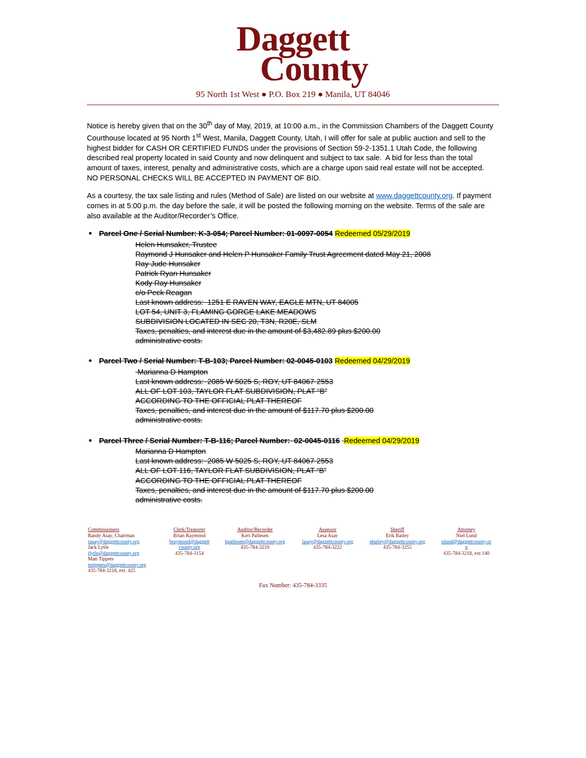DaggettCounty
95 North 1st West ● P.O. Box 219 ● Manila, UT 84046
Notice is hereby given that on the 30th day of May, 2019, at 10:00 a.m., in the Commission Chambers of the Daggett County Courthouse located at 95 North 1st West, Manila, Daggett County, Utah, I will offer for sale at public auction and sell to the highest bidder for CASH OR CERTIFIED FUNDS under the provisions of Section 59-2-1351.1 Utah Code, the following described real property located in said County and now delinquent and subject to tax sale. A bid for less than the total amount of taxes, interest, penalty and administrative costs, which are a charge upon said real estate will not be accepted. NO PERSONAL CHECKS WILL BE ACCEPTED IN PAYMENT OF BID.
As a courtesy, the tax sale listing and rules (Method of Sale) are listed on our website at www.daggettcounty.org. If payment comes in at 5:00 p.m. the day before the sale, it will be posted the following morning on the website. Terms of the sale are also available at the Auditor/Recorder’s Office.
Parcel One / Serial Number: K-3-054; Parcel Number: 01-0097-0054 Redeemed 05/29/2019
Helen Hunsaker, Trustee
Raymond J Hunsaker and Helen P Hunsaker Family Trust Agreement dated May 21, 2008
Ray Jude Hunsaker
Patrick Ryan Hunsaker
Kody Ray Hunsaker
c/o Peck Reagan
Last known address: 1251 E RAVEN WAY, EAGLE MTN, UT 84005
LOT 54, UNIT 3, FLAMING GORGE LAKE MEADOWS
SUBDIVISION LOCATED IN SEC 20, T3N, R20E, SLM
Taxes, penalties, and interest due in the amount of $3,482.89 plus $200.00
administrative costs.
Parcel Two / Serial Number: T-B-103; Parcel Number: 02-0045-0103 Redeemed 04/29/2019
Marianna D Hampton
Last known address: 2085 W 5025 S, ROY, UT 84067-2553
ALL OF LOT 103, TAYLOR FLAT SUBDIVISION, PLAT “B”
ACCORDING TO THE OFFICIAL PLAT THEREOF
Taxes, penalties, and interest due in the amount of $117.70 plus $200.00
administrative costs.
Parcel Three / Serial Number: T-B-116; Parcel Number: 02-0045-0116 Redeemed 04/29/2019
Marianna D Hampton
Last known address: 2085 W 5025 S, ROY, UT 84067-2553
ALL OF LOT 116, TAYLOR FLAT SUBDIVISION, PLAT “B”
ACCORDING TO THE OFFICIAL PLAT THEREOF
Taxes, penalties, and interest due in the amount of $117.70 plus $200.00
administrative costs.
| Commissioners Randy Asay, Chairman rasay@daggettcounty.org Jack Lytle jlytle@daggettcounty.org Matt Tippets mtippets@daggettcounty.org 435-784-3218, ext. 425 | Clerk/Treasurer Brian Raymond braymond@daggett county.org 435-784-3154 | Auditor/Recorder Keri Pallesen kpallesen@daggettcounty.org 435-784-3210 | Assessor Lesa Asay lasay@daggettcounty.org 435-784-3222 | Sheriff Erik Bailey ebailey@daggettcounty.org 435-784-3255 | Attorney Niel Lund nlund@daggettcounty.or g 435-784-3218, ext 140 |
Fax Number: 435-784-3335